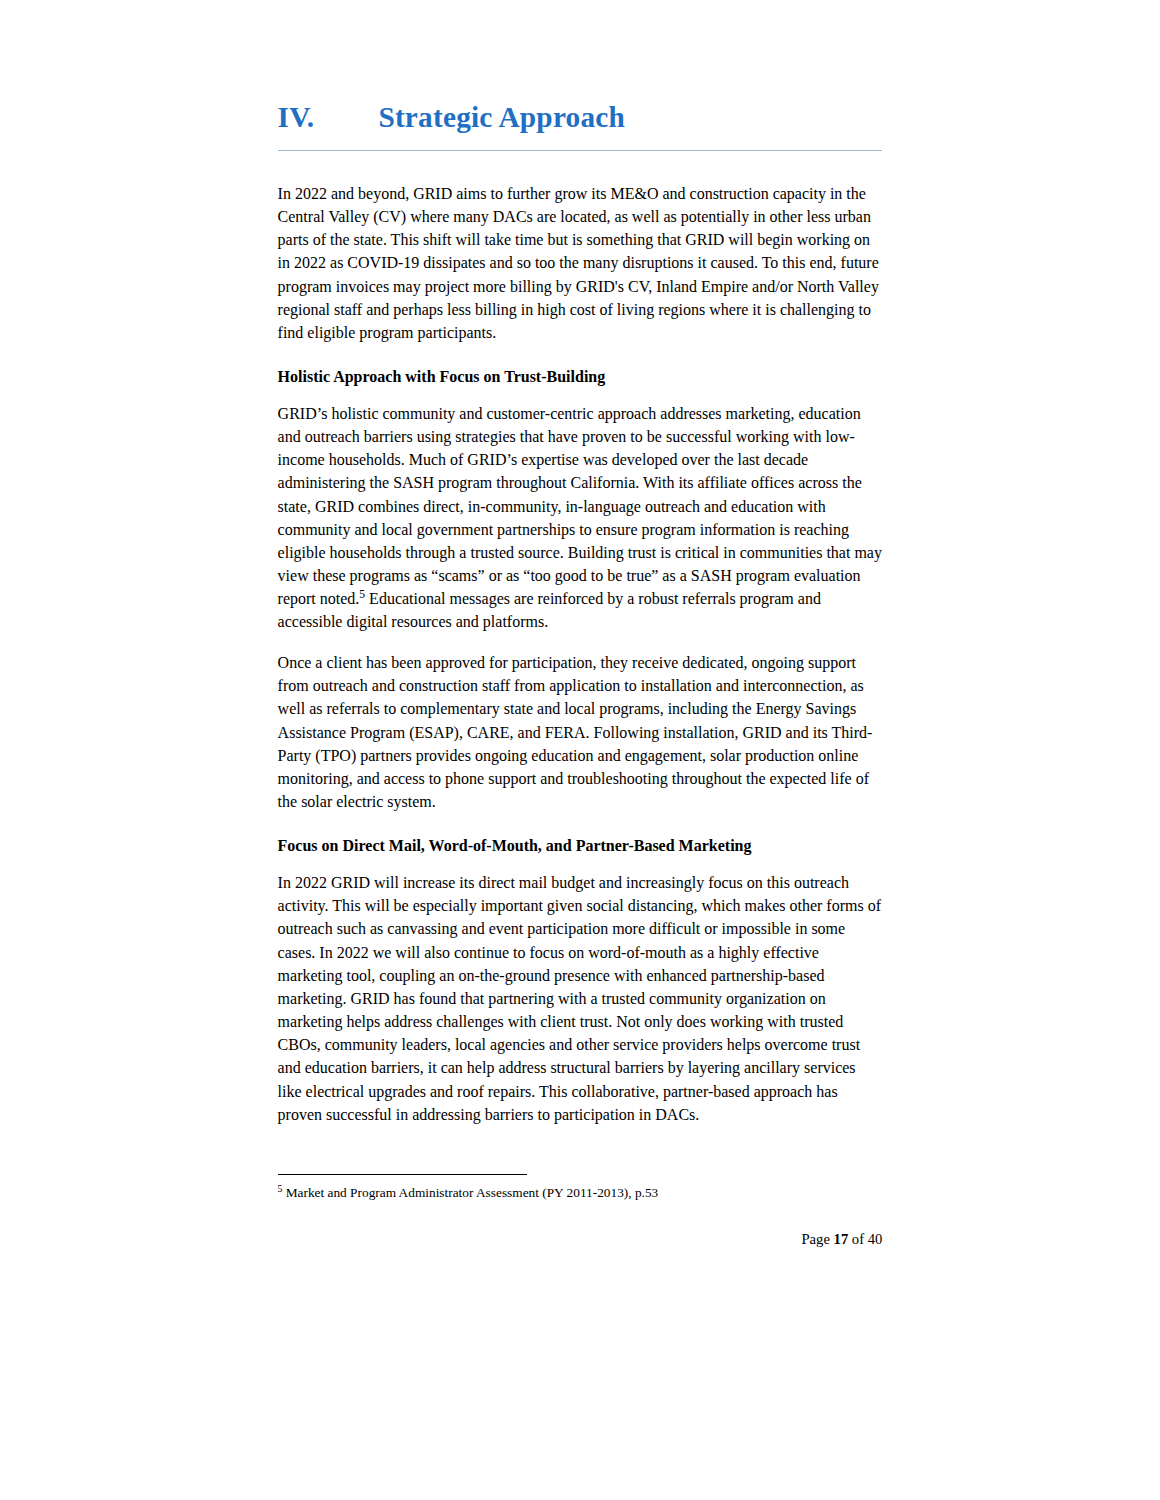IV. Strategic Approach
In 2022 and beyond, GRID aims to further grow its ME&O and construction capacity in the Central Valley (CV) where many DACs are located, as well as potentially in other less urban parts of the state. This shift will take time but is something that GRID will begin working on in 2022 as COVID-19 dissipates and so too the many disruptions it caused. To this end, future program invoices may project more billing by GRID's CV, Inland Empire and/or North Valley regional staff and perhaps less billing in high cost of living regions where it is challenging to find eligible program participants.
Holistic Approach with Focus on Trust-Building
GRID’s holistic community and customer-centric approach addresses marketing, education and outreach barriers using strategies that have proven to be successful working with low-income households. Much of GRID’s expertise was developed over the last decade administering the SASH program throughout California. With its affiliate offices across the state, GRID combines direct, in-community, in-language outreach and education with community and local government partnerships to ensure program information is reaching eligible households through a trusted source. Building trust is critical in communities that may view these programs as “scams” or as “too good to be true” as a SASH program evaluation report noted.5 Educational messages are reinforced by a robust referrals program and accessible digital resources and platforms.
Once a client has been approved for participation, they receive dedicated, ongoing support from outreach and construction staff from application to installation and interconnection, as well as referrals to complementary state and local programs, including the Energy Savings Assistance Program (ESAP), CARE, and FERA. Following installation, GRID and its Third-Party (TPO) partners provides ongoing education and engagement, solar production online monitoring, and access to phone support and troubleshooting throughout the expected life of the solar electric system.
Focus on Direct Mail, Word-of-Mouth, and Partner-Based Marketing
In 2022 GRID will increase its direct mail budget and increasingly focus on this outreach activity. This will be especially important given social distancing, which makes other forms of outreach such as canvassing and event participation more difficult or impossible in some cases. In 2022 we will also continue to focus on word-of-mouth as a highly effective marketing tool, coupling an on-the-ground presence with enhanced partnership-based marketing. GRID has found that partnering with a trusted community organization on marketing helps address challenges with client trust. Not only does working with trusted CBOs, community leaders, local agencies and other service providers helps overcome trust and education barriers, it can help address structural barriers by layering ancillary services like electrical upgrades and roof repairs. This collaborative, partner-based approach has proven successful in addressing barriers to participation in DACs.
5 Market and Program Administrator Assessment (PY 2011-2013), p.53
Page 17 of 40